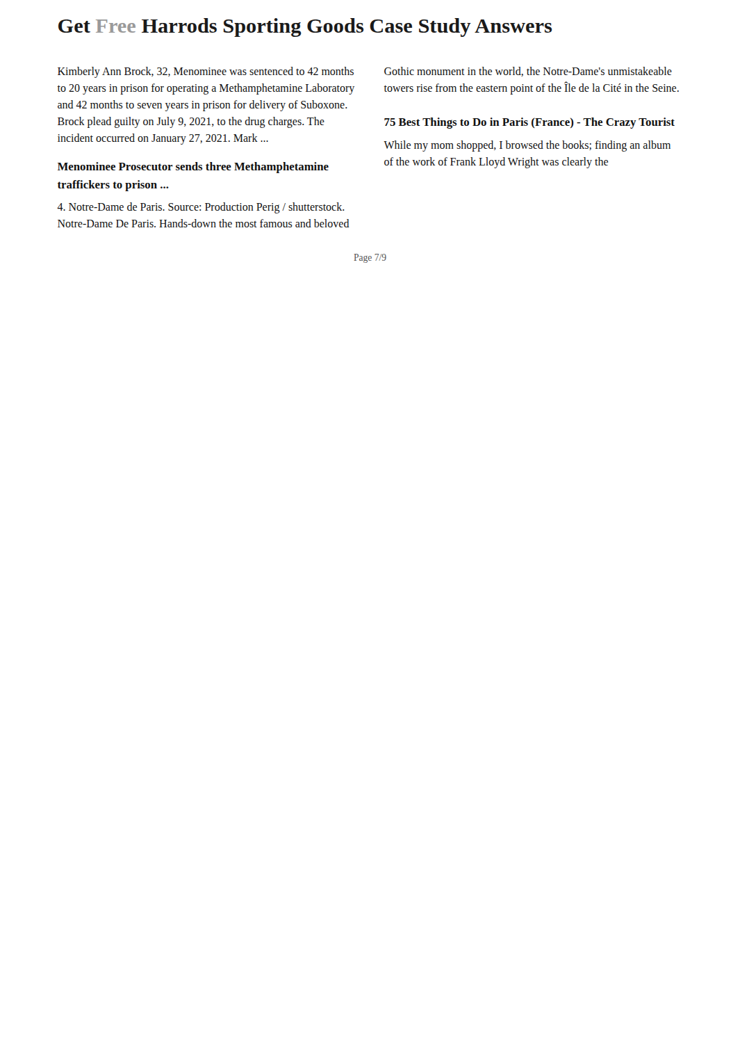Get Free Harrods Sporting Goods Case Study Answers
Kimberly Ann Brock, 32, Menominee was sentenced to 42 months to 20 years in prison for operating a Methamphetamine Laboratory and 42 months to seven years in prison for delivery of Suboxone. Brock plead guilty on July 9, 2021, to the drug charges. The incident occurred on January 27, 2021. Mark ...
Menominee Prosecutor sends three Methamphetamine traffickers to prison ...
4. Notre-Dame de Paris. Source: Production Perig / shutterstock. Notre-Dame De Paris. Hands-down the most famous and beloved Gothic monument in the world, the Notre-Dame's unmistakeable towers rise from the eastern point of the Île de la Cité in the Seine.
75 Best Things to Do in Paris (France) - The Crazy Tourist
While my mom shopped, I browsed the books; finding an album of the work of Frank Lloyd Wright was clearly the
Page 7/9